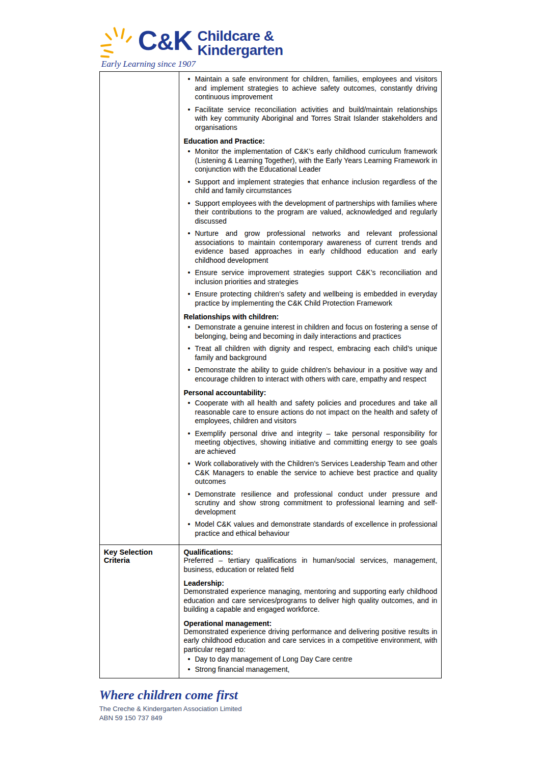C&K
Childcare &
Kindergarten
Early Learning since 1907
| | Maintain a safe environment for children, families, employees and visitors and implement strategies to achieve safety outcomes, constantly driving continuous improvement Facilitate service reconciliation activities and build/maintain relationships with key community Aboriginal and Torres Strait Islander stakeholders and organisations Education and Practice: Monitor the implementation of C&K’s early childhood curriculum framework (Listening & Learning Together), with the Early Years Learning Framework in conjunction with the Educational Leader Support and implement strategies that enhance inclusion regardless of the child and family circumstances Support employees with the development of partnerships with families where their contributions to the program are valued, acknowledged and regularly discussed Nurture and grow professional networks and relevant professional associations to maintain contemporary awareness of current trends and evidence based approaches in early childhood education and early childhood development Ensure service improvement strategies support C&K’s reconciliation and inclusion priorities and strategies Ensure protecting children’s safety and wellbeing is embedded in everyday practice by implementing the C&K Child Protection Framework Relationships with children: Demonstrate a genuine interest in children and focus on fostering a sense of belonging, being and becoming in daily interactions and practices Treat all children with dignity and respect, embracing each child’s unique family and background Demonstrate the ability to guide children’s behaviour in a positive way and encourage children to interact with others with care, empathy and respect Personal accountability: Cooperate with all health and safety policies and procedures and take all reasonable care to ensure actions do not impact on the health and safety of employees, children and visitors Exemplify personal drive and integrity – take personal responsibility for meeting objectives, showing initiative and committing energy to see goals are achieved Work collaboratively with the Children’s Services Leadership Team and other C&K Managers to enable the service to achieve best practice and quality outcomes Demonstrate resilience and professional conduct under pressure and scrutiny and show strong commitment to professional learning and self-development Model C&K values and demonstrate standards of excellence in professional practice and ethical behaviour |
| Key Selection Criteria | Qualifications: Preferred – tertiary qualifications in human/social services, management, business, education or related field Leadership: Demonstrated experience managing, mentoring and supporting early childhood education and care services/programs to deliver high quality outcomes, and in building a capable and engaged workforce. Operational management: Demonstrated experience driving performance and delivering positive results in early childhood education and care services in a competitive environment, with particular regard to: Day to day management of Long Day Care centre Strong financial management, |
Where children come first
The Creche & Kindergarten Association Limited
ABN 59 150 737 849